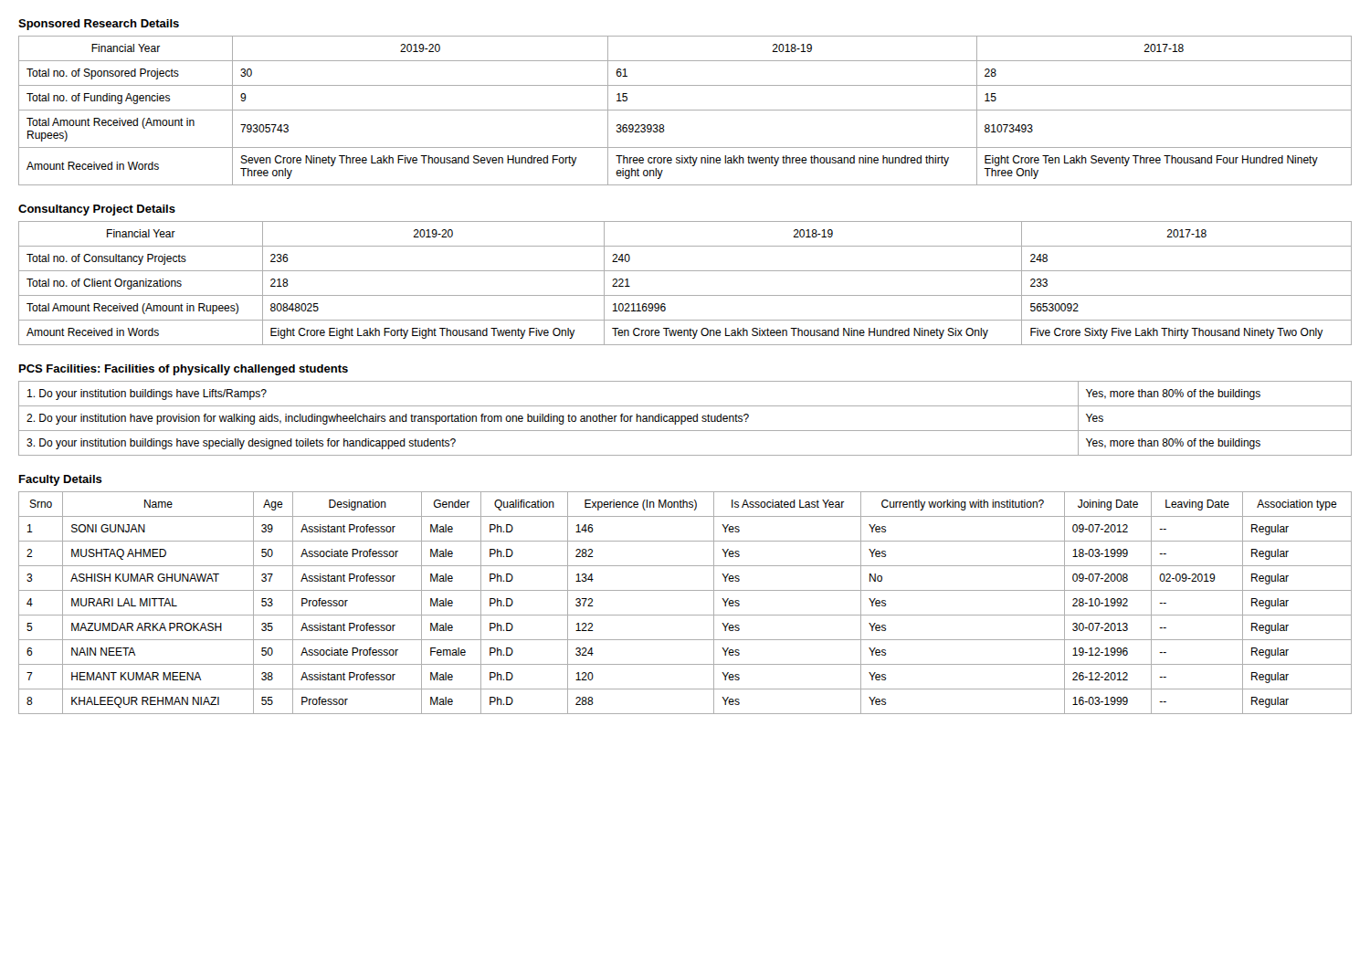Sponsored Research Details
| Financial Year | 2019-20 | 2018-19 | 2017-18 |
| --- | --- | --- | --- |
| Total no. of Sponsored Projects | 30 | 61 | 28 |
| Total no. of Funding Agencies | 9 | 15 | 15 |
| Total Amount Received (Amount in Rupees) | 79305743 | 36923938 | 81073493 |
| Amount Received in Words | Seven Crore Ninety Three Lakh Five Thousand Seven Hundred Forty Three only | Three crore sixty nine lakh twenty three thousand nine hundred thirty eight only | Eight Crore Ten Lakh Seventy Three Thousand Four Hundred Ninety Three Only |
Consultancy Project Details
| Financial Year | 2019-20 | 2018-19 | 2017-18 |
| --- | --- | --- | --- |
| Total no. of Consultancy Projects | 236 | 240 | 248 |
| Total no. of Client Organizations | 218 | 221 | 233 |
| Total Amount Received (Amount in Rupees) | 80848025 | 102116996 | 56530092 |
| Amount Received in Words | Eight Crore Eight Lakh Forty Eight Thousand Twenty Five Only | Ten Crore Twenty One Lakh Sixteen Thousand Nine Hundred Ninety Six Only | Five Crore Sixty Five Lakh Thirty Thousand Ninety Two Only |
PCS Facilities: Facilities of physically challenged students
| 1. Do your institution buildings have Lifts/Ramps? | Yes, more than 80% of the buildings |
| 2. Do your institution have provision for walking aids, includingwheelchairs and transportation from one building to another for handicapped students? | Yes |
| 3. Do your institution buildings have specially designed toilets for handicapped students? | Yes, more than 80% of the buildings |
Faculty Details
| Srno | Name | Age | Designation | Gender | Qualification | Experience (In Months) | Is Associated Last Year | Currently working with institution? | Joining Date | Leaving Date | Association type |
| --- | --- | --- | --- | --- | --- | --- | --- | --- | --- | --- | --- |
| 1 | SONI GUNJAN | 39 | Assistant Professor | Male | Ph.D | 146 | Yes | Yes | 09-07-2012 | -- | Regular |
| 2 | MUSHTAQ AHMED | 50 | Associate Professor | Male | Ph.D | 282 | Yes | Yes | 18-03-1999 | -- | Regular |
| 3 | ASHISH KUMAR GHUNAWAT | 37 | Assistant Professor | Male | Ph.D | 134 | Yes | No | 09-07-2008 | 02-09-2019 | Regular |
| 4 | MURARI LAL MITTAL | 53 | Professor | Male | Ph.D | 372 | Yes | Yes | 28-10-1992 | -- | Regular |
| 5 | MAZUMDAR ARKA PROKASH | 35 | Assistant Professor | Male | Ph.D | 122 | Yes | Yes | 30-07-2013 | -- | Regular |
| 6 | NAIN NEETA | 50 | Associate Professor | Female | Ph.D | 324 | Yes | Yes | 19-12-1996 | -- | Regular |
| 7 | HEMANT KUMAR MEENA | 38 | Assistant Professor | Male | Ph.D | 120 | Yes | Yes | 26-12-2012 | -- | Regular |
| 8 | KHALEEQUR REHMAN NIAZI | 55 | Professor | Male | Ph.D | 288 | Yes | Yes | 16-03-1999 | -- | Regular |